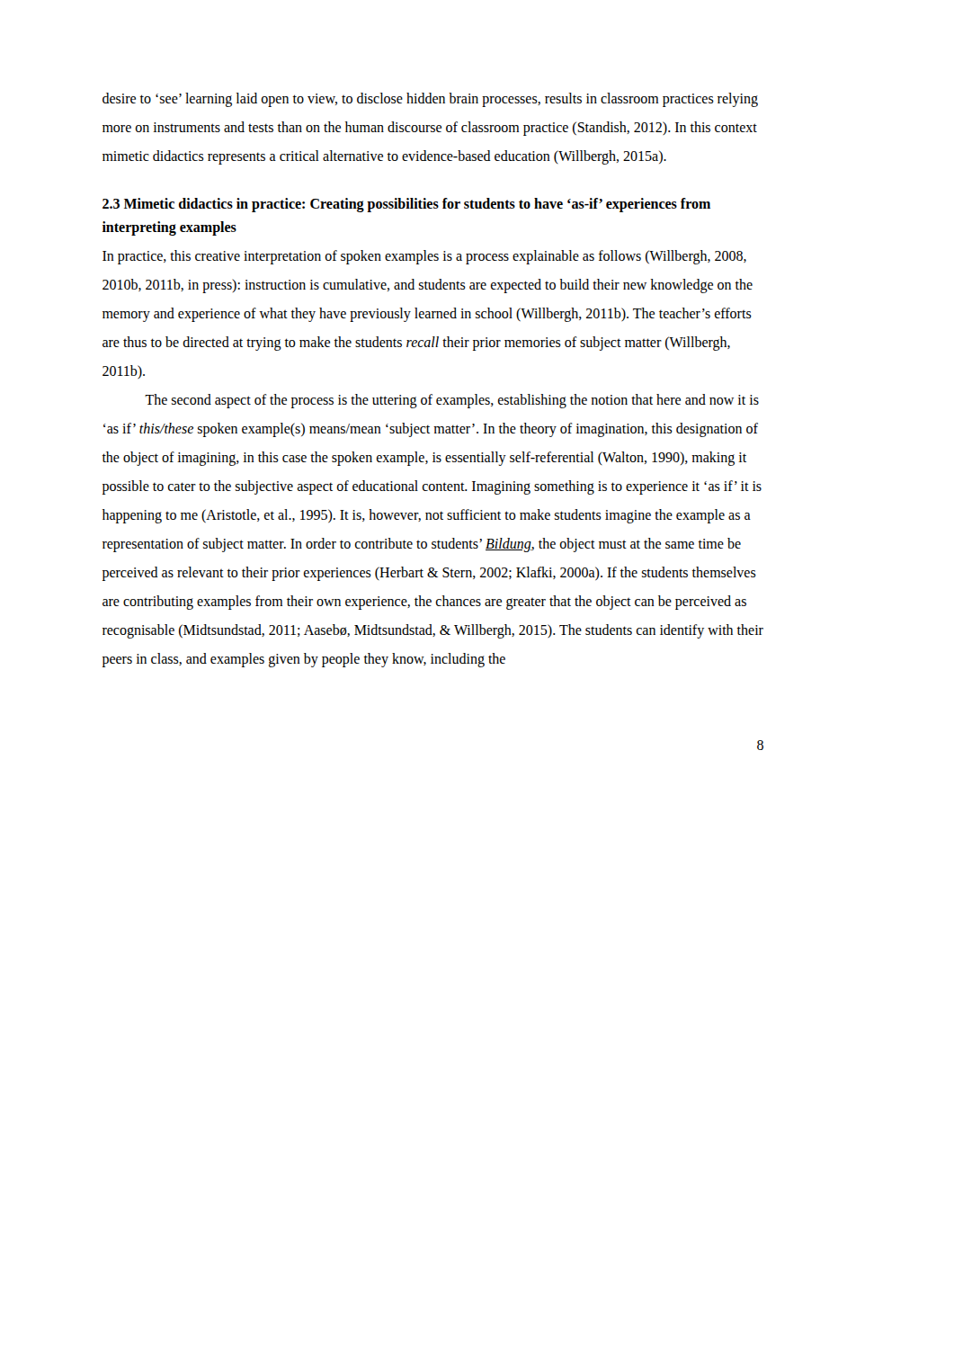desire to ‘see’ learning laid open to view, to disclose hidden brain processes, results in classroom practices relying more on instruments and tests than on the human discourse of classroom practice (Standish, 2012). In this context mimetic didactics represents a critical alternative to evidence-based education (Willbergh, 2015a).
2.3 Mimetic didactics in practice: Creating possibilities for students to have ‘as-if’ experiences from interpreting examples
In practice, this creative interpretation of spoken examples is a process explainable as follows (Willbergh, 2008, 2010b, 2011b, in press): instruction is cumulative, and students are expected to build their new knowledge on the memory and experience of what they have previously learned in school (Willbergh, 2011b). The teacher’s efforts are thus to be directed at trying to make the students recall their prior memories of subject matter (Willbergh, 2011b).
The second aspect of the process is the uttering of examples, establishing the notion that here and now it is ‘as if’ this/these spoken example(s) means/mean ‘subject matter’. In the theory of imagination, this designation of the object of imagining, in this case the spoken example, is essentially self-referential (Walton, 1990), making it possible to cater to the subjective aspect of educational content. Imagining something is to experience it ‘as if’ it is happening to me (Aristotle, et al., 1995). It is, however, not sufficient to make students imagine the example as a representation of subject matter. In order to contribute to students’ Bildung, the object must at the same time be perceived as relevant to their prior experiences (Herbart & Stern, 2002; Klafki, 2000a). If the students themselves are contributing examples from their own experience, the chances are greater that the object can be perceived as recognisable (Midtsundstad, 2011; Aasebø, Midtsundstad, & Willbergh, 2015). The students can identify with their peers in class, and examples given by people they know, including the
8